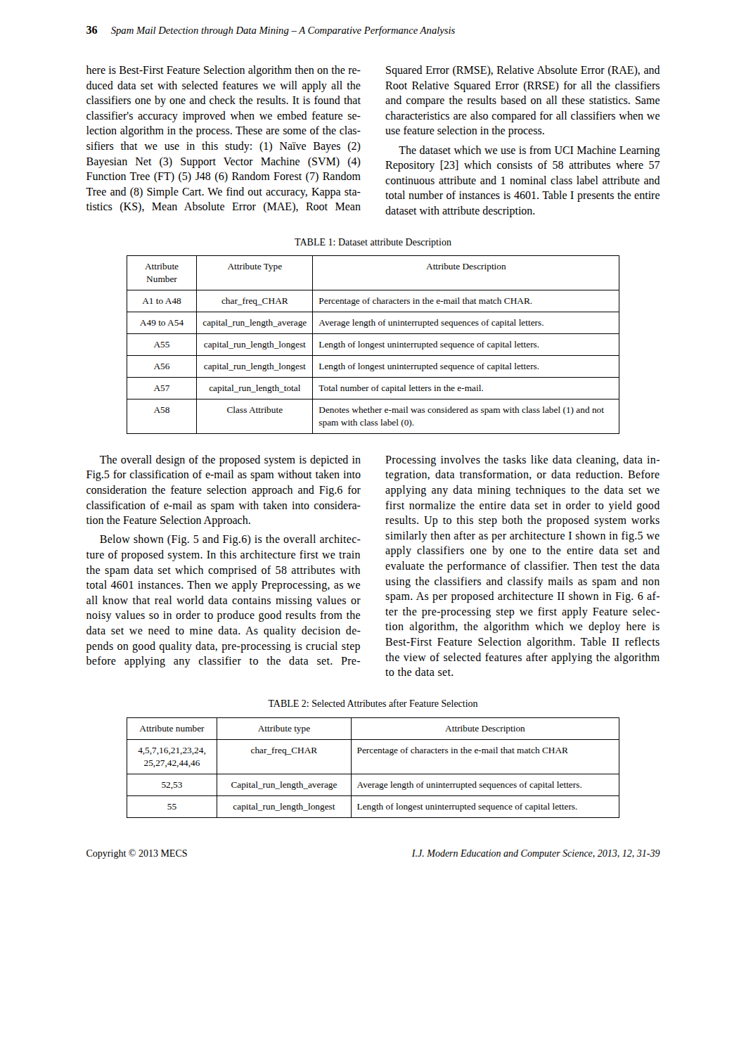36 Spam Mail Detection through Data Mining – A Comparative Performance Analysis
here is Best-First Feature Selection algorithm then on the reduced data set with selected features we will apply all the classifiers one by one and check the results. It is found that classifier's accuracy improved when we embed feature selection algorithm in the process. These are some of the classifiers that we use in this study: (1) Naïve Bayes (2) Bayesian Net (3) Support Vector Machine (SVM) (4) Function Tree (FT) (5) J48 (6) Random Forest (7) Random Tree and (8) Simple Cart. We find out accuracy, Kappa statistics (KS), Mean Absolute Error (MAE), Root Mean Squared Error (RMSE), Relative Absolute Error (RAE), and Root Relative Squared Error (RRSE) for all the classifiers and compare the results based on all these statistics. Same characteristics are also compared for all classifiers when we use feature selection in the process.
The dataset which we use is from UCI Machine Learning Repository [23] which consists of 58 attributes where 57 continuous attribute and 1 nominal class label attribute and total number of instances is 4601. Table I presents the entire dataset with attribute description.
TABLE 1: Dataset attribute Description
| Attribute Number | Attribute Type | Attribute Description |
| --- | --- | --- |
| A1 to A48 | char_freq_CHAR | Percentage of characters in the e-mail that match CHAR. |
| A49 to A54 | capital_run_length_average | Average length of uninterrupted sequences of capital letters. |
| A55 | capital_run_length_longest | Length of longest uninterrupted sequence of capital letters. |
| A56 | capital_run_length_longest | Length of longest uninterrupted sequence of capital letters. |
| A57 | capital_run_length_total | Total number of capital letters in the e-mail. |
| A58 | Class Attribute | Denotes whether e-mail was considered as spam with class label (1) and not spam with class label (0). |
The overall design of the proposed system is depicted in Fig.5 for classification of e-mail as spam without taken into consideration the feature selection approach and Fig.6 for classification of e-mail as spam with taken into consideration the Feature Selection Approach.
Below shown (Fig. 5 and Fig.6) is the overall architecture of proposed system. In this architecture first we train the spam data set which comprised of 58 attributes with total 4601 instances. Then we apply Preprocessing, as we all know that real world data contains missing values or noisy values so in order to produce good results from the data set we need to mine data. As quality decision depends on good quality data, pre-processing is crucial step before applying any classifier to the data set. Pre-Processing involves the tasks like data cleaning, data integration, data transformation, or data reduction. Before applying any data mining techniques to the data set we first normalize the entire data set in order to yield good results. Up to this step both the proposed system works similarly then after as per architecture I shown in fig.5 we apply classifiers one by one to the entire data set and evaluate the performance of classifier. Then test the data using the classifiers and classify mails as spam and non spam. As per proposed architecture II shown in Fig. 6 after the pre-processing step we first apply Feature selection algorithm, the algorithm which we deploy here is Best-First Feature Selection algorithm. Table II reflects the view of selected features after applying the algorithm to the data set.
TABLE 2: Selected Attributes after Feature Selection
| Attribute number | Attribute type | Attribute Description |
| --- | --- | --- |
| 4,5,7,16,21,23,24, 25,27,42,44,46 | char_freq_CHAR | Percentage of characters in the e-mail that match CHAR |
| 52,53 | Capital_run_length_average | Average length of uninterrupted sequences of capital letters. |
| 55 | capital_run_length_longest | Length of longest uninterrupted sequence of capital letters. |
Copyright © 2013 MECS I.J. Modern Education and Computer Science, 2013, 12, 31-39